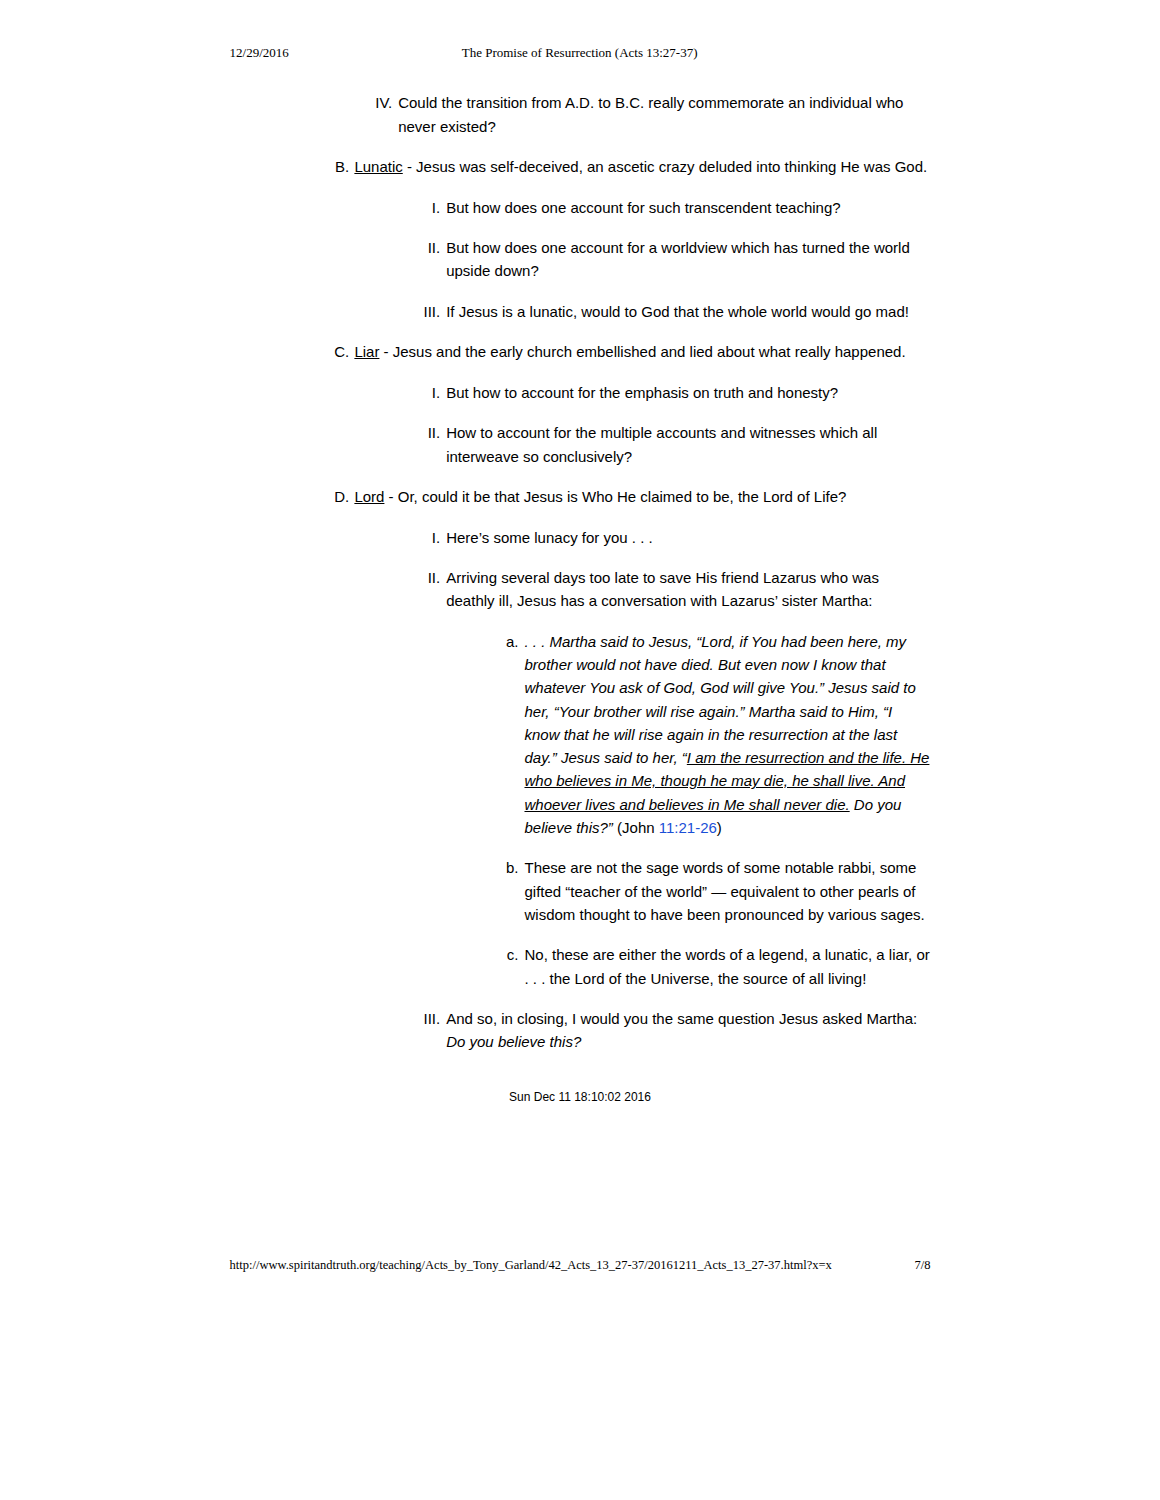12/29/2016 The Promise of Resurrection (Acts 13:27-37)
IV. Could the transition from A.D. to B.C. really commemorate an individual who never existed?
B. Lunatic - Jesus was self-deceived, an ascetic crazy deluded into thinking He was God.
I. But how does one account for such transcendent teaching?
II. But how does one account for a worldview which has turned the world upside down?
III. If Jesus is a lunatic, would to God that the whole world would go mad!
C. Liar - Jesus and the early church embellished and lied about what really happened.
I. But how to account for the emphasis on truth and honesty?
II. How to account for the multiple accounts and witnesses which all interweave so conclusively?
D. Lord - Or, could it be that Jesus is Who He claimed to be, the Lord of Life?
I. Here’s some lunacy for you . . .
II. Arriving several days too late to save His friend Lazarus who was deathly ill, Jesus has a conversation with Lazarus’ sister Martha:
a.. . . Martha said to Jesus, “Lord, if You had been here, my brother would not have died. But even now I know that whatever You ask of God, God will give You.” Jesus said to her, “Your brother will rise again.” Martha said to Him, “I know that he will rise again in the resurrection at the last day.” Jesus said to her, “I am the resurrection and the life. He who believes in Me, though he may die, he shall live. And whoever lives and believes in Me shall never die. Do you believe this?” (John 11:21-26)
b. These are not the sage words of some notable rabbi, some gifted “teacher of the world” — equivalent to other pearls of wisdom thought to have been pronounced by various sages.
c. No, these are either the words of a legend, a lunatic, a liar, or . . . the Lord of the Universe, the source of all living!
III. And so, in closing, I would you the same question Jesus asked Martha: Do you believe this?
Sun Dec 11 18:10:02 2016
http://www.spiritandtruth.org/teaching/Acts_by_Tony_Garland/42_Acts_13_27-37/20161211_Acts_13_27-37.html?x=x 7/8